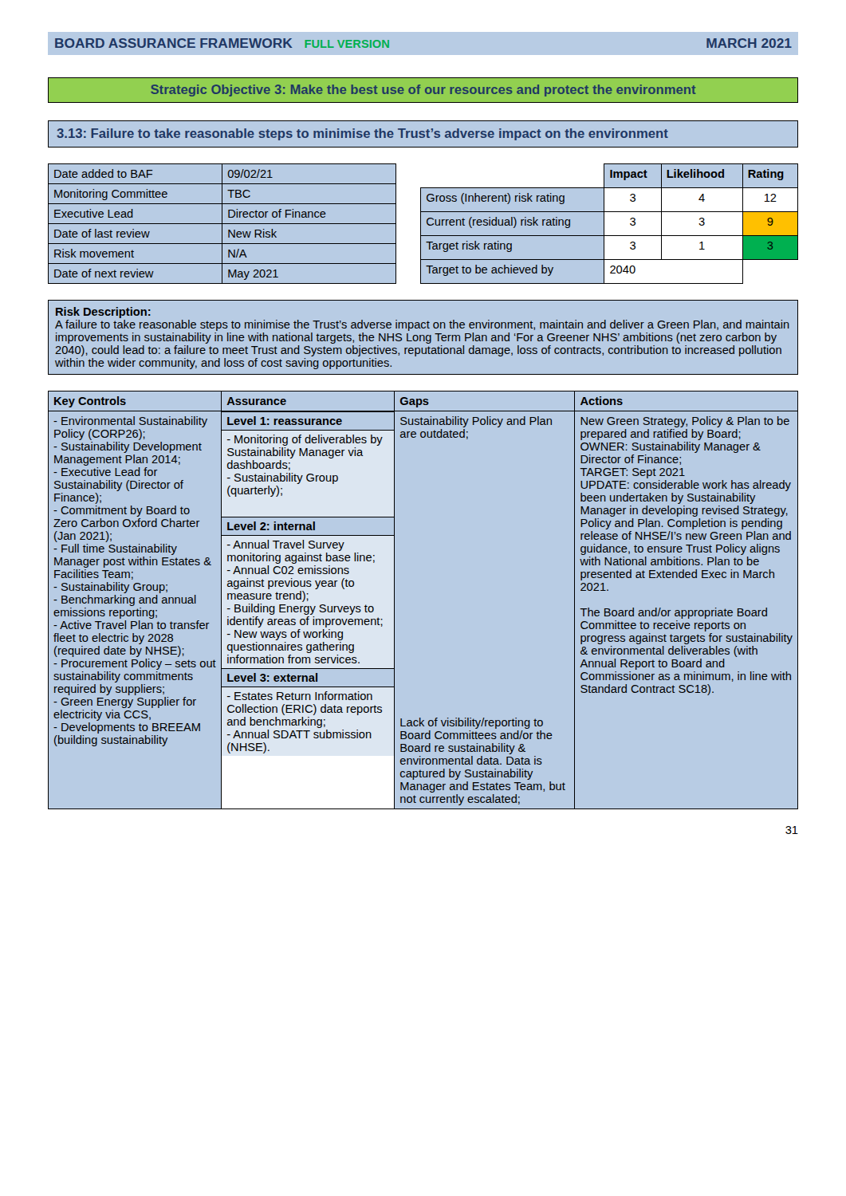BOARD ASSURANCE FRAMEWORK FULL VERSION
MARCH 2021
Strategic Objective 3: Make the best use of our resources and protect the environment
3.13: Failure to take reasonable steps to minimise the Trust’s adverse impact on the environment
| Date added to BAF | 09/02/21 |
| Monitoring Committee | TBC |
| Executive Lead | Director of Finance |
| Date of last review | New Risk |
| Risk movement | N/A |
| Date of next review | May 2021 |
| | Impact | Likelihood | Rating |
| Gross (Inherent) risk rating | 3 | 4 | 12 |
| Current (residual) risk rating | 3 | 3 | 9 |
| Target risk rating | 3 | 1 | 3 |
| Target to be achieved by | 2040 | |
Risk Description:
A failure to take reasonable steps to minimise the Trust’s adverse impact on the environment, maintain and deliver a Green Plan, and maintain improvements in sustainability in line with national targets, the NHS Long Term Plan and ‘For a Greener NHS’ ambitions (net zero carbon by 2040), could lead to: a failure to meet Trust and System objectives, reputational damage, loss of contracts, contribution to increased pollution within the wider community, and loss of cost saving opportunities.
| Key Controls | Assurance | Gaps | Actions |
| --- | --- | --- | --- |
| - Environmental Sustainability Policy (CORP26); - Sustainability Development Management Plan 2014; - Executive Lead for Sustainability (Director of Finance); - Commitment by Board to Zero Carbon Oxford Charter (Jan 2021); - Full time Sustainability Manager post within Estates & Facilities Team; - Sustainability Group; - Benchmarking and annual emissions reporting; - Active Travel Plan to transfer fleet to electric by 2028 (required date by NHSE); - Procurement Policy – sets out sustainability commitments required by suppliers; - Green Energy Supplier for electricity via CCS, - Developments to BREEAM (building sustainability | / Level 1: reassurance / / - Monitoring of deliverables by Sustainability Manager via dashboards; - Sustainability Group (quarterly); / / Level 2: internal / / - Annual Travel Survey monitoring against base line; - Annual C02 emissions against previous year (to measure trend); - Building Energy Surveys to identify areas of improvement; - New ways of working questionnaires gathering information from services. / / Level 3: external / / - Estates Return Information Collection (ERIC) data reports and benchmarking; - Annual SDATT submission (NHSE). / | / Sustainability Policy and Plan are outdated; / / Lack of visibility/reporting to Board Committees and/or the Board re sustainability & environmental data. Data is captured by Sustainability Manager and Estates Team, but not currently escalated; / | New Green Strategy, Policy & Plan to be prepared and ratified by Board; OWNER: Sustainability Manager & Director of Finance; TARGET: Sept 2021 UPDATE: considerable work has already been undertaken by Sustainability Manager in developing revised Strategy, Policy and Plan. Completion is pending release of NHSE/I’s new Green Plan and guidance, to ensure Trust Policy aligns with National ambitions. Plan to be presented at Extended Exec in March 2021. The Board and/or appropriate Board Committee to receive reports on progress against targets for sustainability & environmental deliverables (with Annual Report to Board and Commissioner as a minimum, in line with Standard Contract SC18). |
31